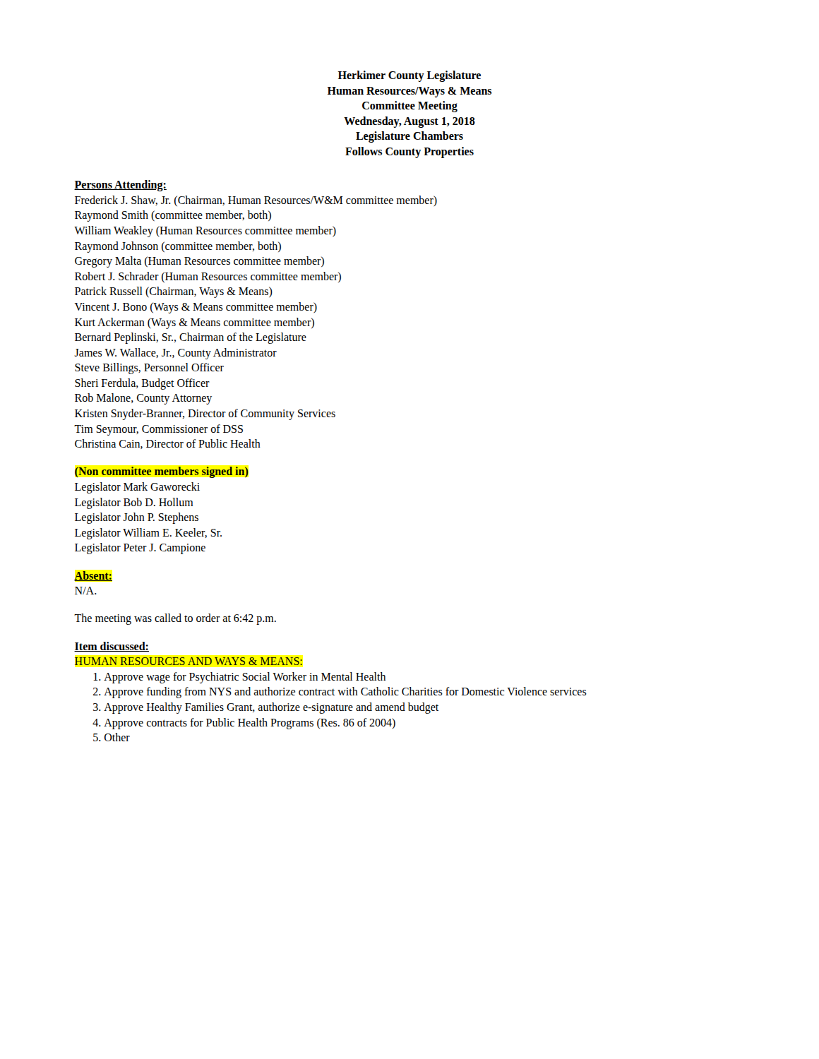Herkimer County Legislature
Human Resources/Ways & Means
Committee Meeting
Wednesday, August 1, 2018
Legislature Chambers
Follows County Properties
Persons Attending:
Frederick J. Shaw, Jr. (Chairman, Human Resources/W&M committee member)
Raymond Smith (committee member, both)
William Weakley (Human Resources committee member)
Raymond Johnson (committee member, both)
Gregory Malta (Human Resources committee member)
Robert J. Schrader (Human Resources committee member)
Patrick Russell (Chairman, Ways & Means)
Vincent J. Bono (Ways & Means committee member)
Kurt Ackerman (Ways & Means committee member)
Bernard Peplinski, Sr., Chairman of the Legislature
James W. Wallace, Jr., County Administrator
Steve Billings, Personnel Officer
Sheri Ferdula, Budget Officer
Rob Malone, County Attorney
Kristen Snyder-Branner, Director of Community Services
Tim Seymour, Commissioner of DSS
Christina Cain, Director of Public Health
(Non committee members signed in)
Legislator Mark Gaworecki
Legislator Bob D. Hollum
Legislator John P. Stephens
Legislator William E. Keeler, Sr.
Legislator Peter J. Campione
Absent:
N/A.
The meeting was called to order at 6:42 p.m.
Item discussed:
HUMAN RESOURCES AND WAYS & MEANS:
Approve wage for Psychiatric Social Worker in Mental Health
Approve funding from NYS and authorize contract with Catholic Charities for Domestic Violence services
Approve Healthy Families Grant, authorize e-signature and amend budget
Approve contracts for Public Health Programs (Res. 86 of 2004)
Other